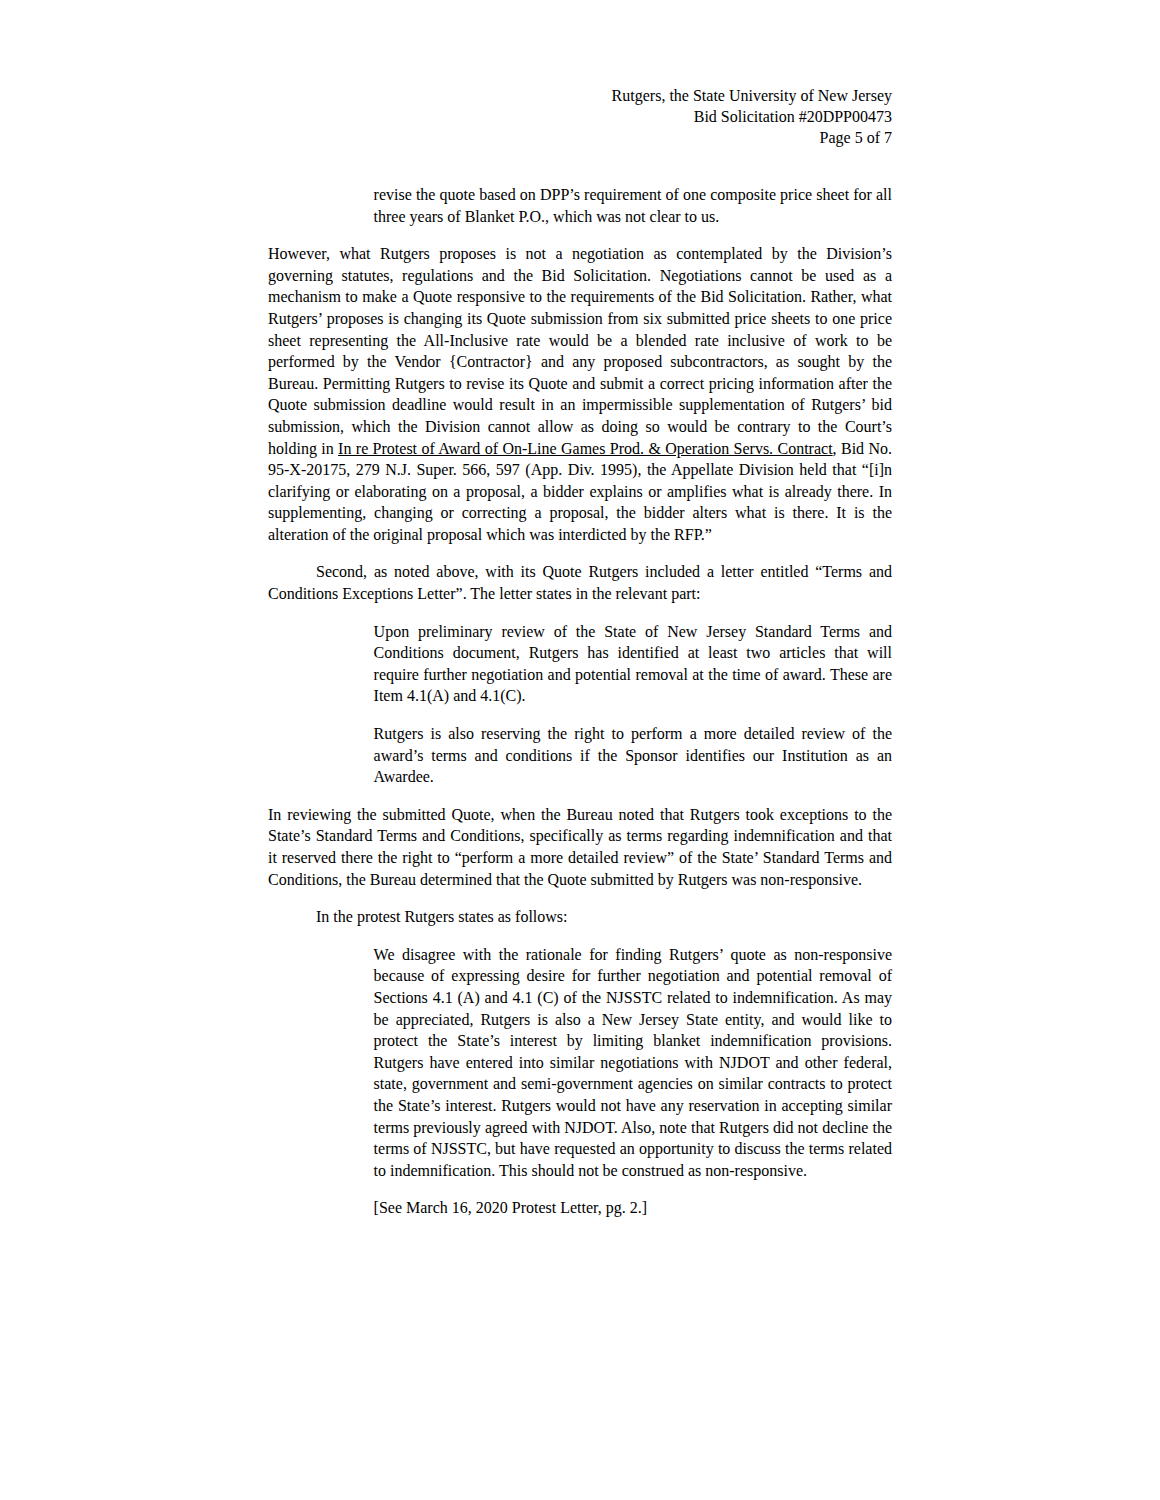Rutgers, the State University of New Jersey
Bid Solicitation #20DPP00473
Page 5 of 7
revise the quote based on DPP’s requirement of one composite price sheet for all three years of Blanket P.O., which was not clear to us.
However, what Rutgers proposes is not a negotiation as contemplated by the Division’s governing statutes, regulations and the Bid Solicitation. Negotiations cannot be used as a mechanism to make a Quote responsive to the requirements of the Bid Solicitation. Rather, what Rutgers’ proposes is changing its Quote submission from six submitted price sheets to one price sheet representing the All-Inclusive rate would be a blended rate inclusive of work to be performed by the Vendor {Contractor} and any proposed subcontractors, as sought by the Bureau. Permitting Rutgers to revise its Quote and submit a correct pricing information after the Quote submission deadline would result in an impermissible supplementation of Rutgers’ bid submission, which the Division cannot allow as doing so would be contrary to the Court’s holding in In re Protest of Award of On-Line Games Prod. & Operation Servs. Contract, Bid No. 95-X-20175, 279 N.J. Super. 566, 597 (App. Div. 1995), the Appellate Division held that “[i]n clarifying or elaborating on a proposal, a bidder explains or amplifies what is already there. In supplementing, changing or correcting a proposal, the bidder alters what is there. It is the alteration of the original proposal which was interdicted by the RFP.”
Second, as noted above, with its Quote Rutgers included a letter entitled “Terms and Conditions Exceptions Letter”. The letter states in the relevant part:
Upon preliminary review of the State of New Jersey Standard Terms and Conditions document, Rutgers has identified at least two articles that will require further negotiation and potential removal at the time of award. These are Item 4.1(A) and 4.1(C).
Rutgers is also reserving the right to perform a more detailed review of the award’s terms and conditions if the Sponsor identifies our Institution as an Awardee.
In reviewing the submitted Quote, when the Bureau noted that Rutgers took exceptions to the State’s Standard Terms and Conditions, specifically as terms regarding indemnification and that it reserved there the right to “perform a more detailed review” of the State’ Standard Terms and Conditions, the Bureau determined that the Quote submitted by Rutgers was non-responsive.
In the protest Rutgers states as follows:
We disagree with the rationale for finding Rutgers’ quote as non-responsive because of expressing desire for further negotiation and potential removal of Sections 4.1 (A) and 4.1 (C) of the NJSSTC related to indemnification. As may be appreciated, Rutgers is also a New Jersey State entity, and would like to protect the State’s interest by limiting blanket indemnification provisions. Rutgers have entered into similar negotiations with NJDOT and other federal, state, government and semi-government agencies on similar contracts to protect the State’s interest. Rutgers would not have any reservation in accepting similar terms previously agreed with NJDOT. Also, note that Rutgers did not decline the terms of NJSSTC, but have requested an opportunity to discuss the terms related to indemnification. This should not be construed as non-responsive.
[See March 16, 2020 Protest Letter, pg. 2.]